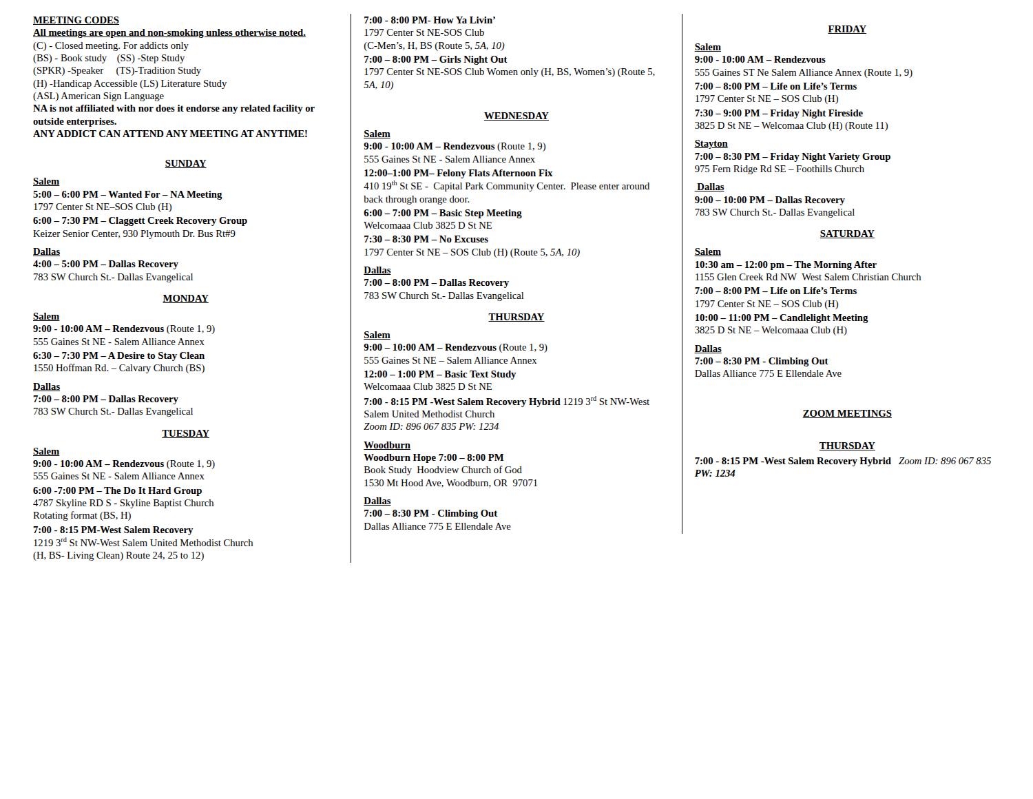MEETING CODES
All meetings are open and non-smoking unless otherwise noted.
(C) - Closed meeting. For addicts only
(BS) - Book study (SS) -Step Study
(SPKR) -Speaker (TS)-Tradition Study
(H) -Handicap Accessible (LS) Literature Study
(ASL) American Sign Language
NA is not affiliated with nor does it endorse any related facility or outside enterprises.
ANY ADDICT CAN ATTEND ANY MEETING AT ANYTIME!
SUNDAY
Salem
5:00 – 6:00 PM – Wanted For – NA Meeting
1797 Center St NE–SOS Club (H)
6:00 – 7:30 PM – Claggett Creek Recovery Group
Keizer Senior Center, 930 Plymouth Dr. Bus Rt#9
Dallas
4:00 – 5:00 PM – Dallas Recovery
783 SW Church St.- Dallas Evangelical
MONDAY
Salem
9:00 - 10:00 AM – Rendezvous (Route 1, 9)
555 Gaines St NE - Salem Alliance Annex
6:30 – 7:30 PM – A Desire to Stay Clean
1550 Hoffman Rd. – Calvary Church (BS)
Dallas
7:00 – 8:00 PM – Dallas Recovery
783 SW Church St.- Dallas Evangelical
TUESDAY
Salem
9:00 - 10:00 AM – Rendezvous (Route 1, 9)
555 Gaines St NE - Salem Alliance Annex
6:00 -7:00 PM – The Do It Hard Group
4787 Skyline RD S - Skyline Baptist Church
Rotating format (BS, H)
7:00 - 8:15 PM-West Salem Recovery
1219 3rd St NW-West Salem United Methodist Church
(H, BS- Living Clean) Route 24, 25 to 12)
7:00 - 8:00 PM- How Ya Livin’
1797 Center St NE-SOS Club
(C-Men’s, H, BS (Route 5, 5A, 10)
7:00 – 8:00 PM – Girls Night Out
1797 Center St NE-SOS Club Women only (H, BS, Women’s) (Route 5, 5A, 10)
WEDNESDAY
Salem
9:00 - 10:00 AM – Rendezvous (Route 1, 9)
555 Gaines St NE - Salem Alliance Annex
12:00–1:00 PM– Felony Flats Afternoon Fix
410 19th St SE - Capital Park Community Center. Please enter around back through orange door.
6:00 – 7:00 PM – Basic Step Meeting
Welcomaaa Club 3825 D St NE
7:30 – 8:30 PM – No Excuses
1797 Center St NE – SOS Club (H) (Route 5, 5A, 10)
Dallas
7:00 – 8:00 PM – Dallas Recovery
783 SW Church St.- Dallas Evangelical
THURSDAY
Salem
9:00 – 10:00 AM – Rendezvous (Route 1, 9)
555 Gaines St NE – Salem Alliance Annex
12:00 – 1:00 PM – Basic Text Study
Welcomaaa Club 3825 D St NE
7:00 - 8:15 PM -West Salem Recovery Hybrid 1219 3rd St NW-West Salem United Methodist Church
Zoom ID: 896 067 835 PW: 1234
Woodburn
Woodburn Hope 7:00 – 8:00 PM
Book Study Hoodview Church of God
1530 Mt Hood Ave, Woodburn, OR 97071
Dallas
7:00 – 8:30 PM - Climbing Out
Dallas Alliance 775 E Ellendale Ave
FRIDAY
Salem
9:00 - 10:00 AM – Rendezvous
555 Gaines ST Ne Salem Alliance Annex (Route 1, 9)
7:00 – 8:00 PM – Life on Life’s Terms
1797 Center St NE – SOS Club (H)
7:30 – 9:00 PM – Friday Night Fireside
3825 D St NE – Welcomaa Club (H) (Route 11)
Stayton
7:00 – 8:30 PM – Friday Night Variety Group
975 Fern Ridge Rd SE – Foothills Church
Dallas
9:00 – 10:00 PM – Dallas Recovery
783 SW Church St.- Dallas Evangelical
SATURDAY
Salem
10:30 am – 12:00 pm – The Morning After
1155 Glen Creek Rd NW West Salem Christian Church
7:00 – 8:00 PM – Life on Life’s Terms
1797 Center St NE – SOS Club (H)
10:00 – 11:00 PM – Candlelight Meeting
3825 D St NE – Welcomaaa Club (H)
Dallas
7:00 – 8:30 PM - Climbing Out
Dallas Alliance 775 E Ellendale Ave
ZOOM MEETINGS
THURSDAY
7:00 - 8:15 PM -West Salem Recovery Hybrid Zoom ID: 896 067 835 PW: 1234